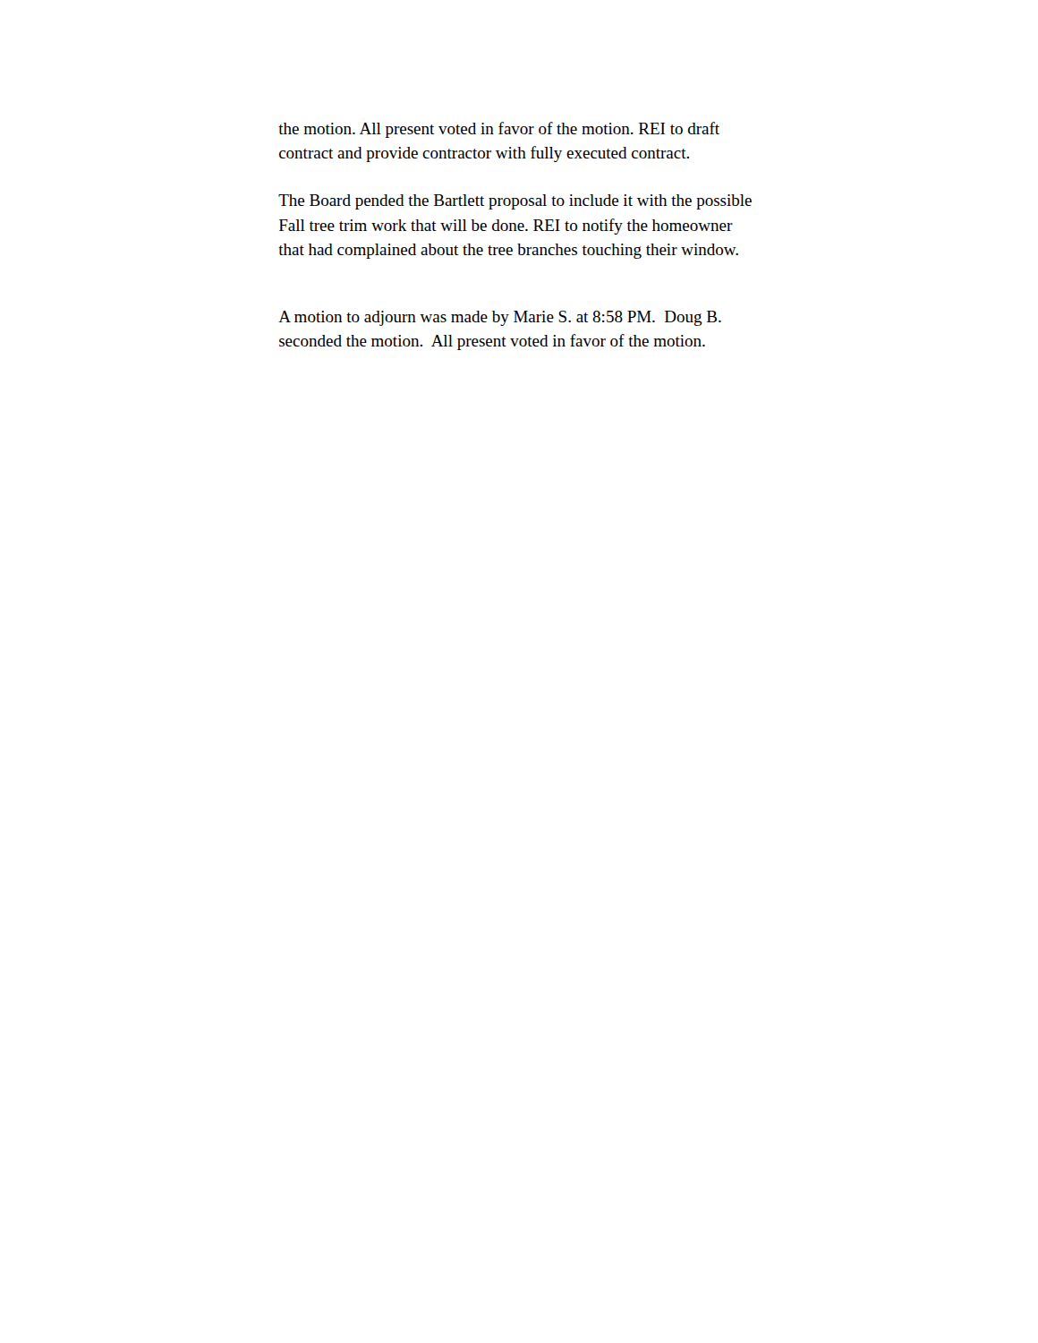the motion. All present voted in favor of the motion. REI to draft contract and provide contractor with fully executed contract.
The Board pended the Bartlett proposal to include it with the possible Fall tree trim work that will be done. REI to notify the homeowner that had complained about the tree branches touching their window.
A motion to adjourn was made by Marie S. at 8:58 PM. Doug B. seconded the motion. All present voted in favor of the motion.